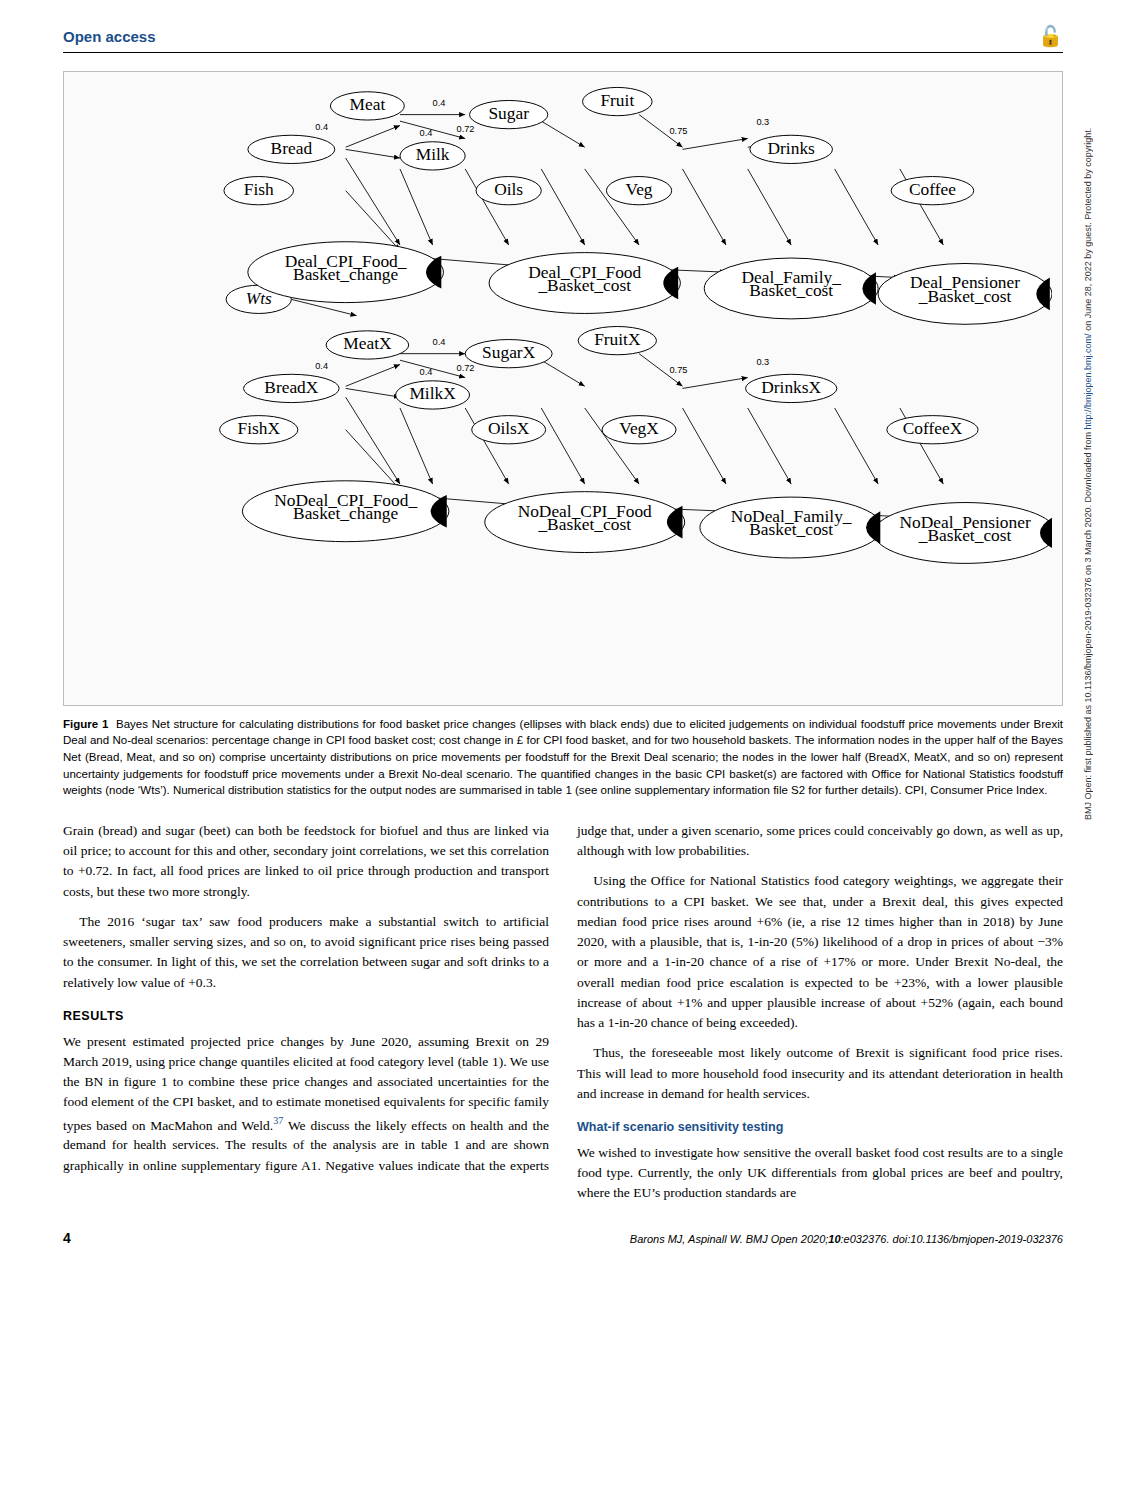Open access
🔓
BMJ Open: first published as 10.1136/bmjopen-2019-032376 on 3 March 2020. Downloaded from http://bmjopen.bmj.com/ on June 28, 2022 by guest. Protected by copyright.
Meat Sugar Fruit Bread Milk Drinks Fish Oils Veg Coffee Wts Deal_CPI_Food_ Basket_change Deal_CPI_Food _Basket_cost Deal_Family_ Basket_cost Deal_Pensioner _Basket_cost MeatX SugarX FruitX BreadX MilkX DrinksX FishX OilsX VegX CoffeeX NoDeal_CPI_Food_ Basket_change NoDeal_CPI_Food _Basket_cost NoDeal_Family_ Basket_cost NoDeal_Pensioner _Basket_cost 0.4 0.4 0.72 0.4 0.75 0.3 0.4 0.4 0.72 0.4 0.75 0.3
Figure 1 Bayes Net structure for calculating distributions for food basket price changes (ellipses with black ends) due to elicited judgements on individual foodstuff price movements under Brexit Deal and No-deal scenarios: percentage change in CPI food basket cost; cost change in £ for CPI food basket, and for two household baskets. The information nodes in the upper half of the Bayes Net (Bread, Meat, and so on) comprise uncertainty distributions on price movements per foodstuff for the Brexit Deal scenario; the nodes in the lower half (BreadX, MeatX, and so on) represent uncertainty judgements for foodstuff price movements under a Brexit No-deal scenario. The quantified changes in the basic CPI basket(s) are factored with Office for National Statistics foodstuff weights (node ‘Wts’). Numerical distribution statistics for the output nodes are summarised in table 1 (see online supplementary information file S2 for further details). CPI, Consumer Price Index.
Grain (bread) and sugar (beet) can both be feedstock for biofuel and thus are linked via oil price; to account for this and other, secondary joint correlations, we set this correlation to +0.72. In fact, all food prices are linked to oil price through production and transport costs, but these two more strongly.
The 2016 ‘sugar tax’ saw food producers make a substantial switch to artificial sweeteners, smaller serving sizes, and so on, to avoid significant price rises being passed to the consumer. In light of this, we set the correlation between sugar and soft drinks to a relatively low value of +0.3.
Results
We present estimated projected price changes by June 2020, assuming Brexit on 29 March 2019, using price change quantiles elicited at food category level (table 1). We use the BN in figure 1 to combine these price changes and associated uncertainties for the food element of the CPI basket, and to estimate monetised equivalents for specific family types based on MacMahon and Weld.37 We discuss the likely effects on health and the demand for health services. The results of the analysis are in table 1 and are shown graphically in online supplementary figure A1. Negative values indicate that the experts judge that, under a given scenario, some prices could conceivably go down, as well as up, although with low probabilities.
Using the Office for National Statistics food category weightings, we aggregate their contributions to a CPI basket. We see that, under a Brexit deal, this gives expected median food price rises around +6% (ie, a rise 12 times higher than in 2018) by June 2020, with a plausible, that is, 1-in-20 (5%) likelihood of a drop in prices of about −3% or more and a 1-in-20 chance of a rise of +17% or more. Under Brexit No-deal, the overall median food price escalation is expected to be +23%, with a lower plausible increase of about +1% and upper plausible increase of about +52% (again, each bound has a 1-in-20 chance of being exceeded).
Thus, the foreseeable most likely outcome of Brexit is significant food price rises. This will lead to more household food insecurity and its attendant deterioration in health and increase in demand for health services.
What-if scenario sensitivity testing
We wished to investigate how sensitive the overall basket food cost results are to a single food type. Currently, the only UK differentials from global prices are beef and poultry, where the EU’s production standards are
4
Barons MJ, Aspinall W. BMJ Open 2020;10:e032376. doi:10.1136/bmjopen-2019-032376